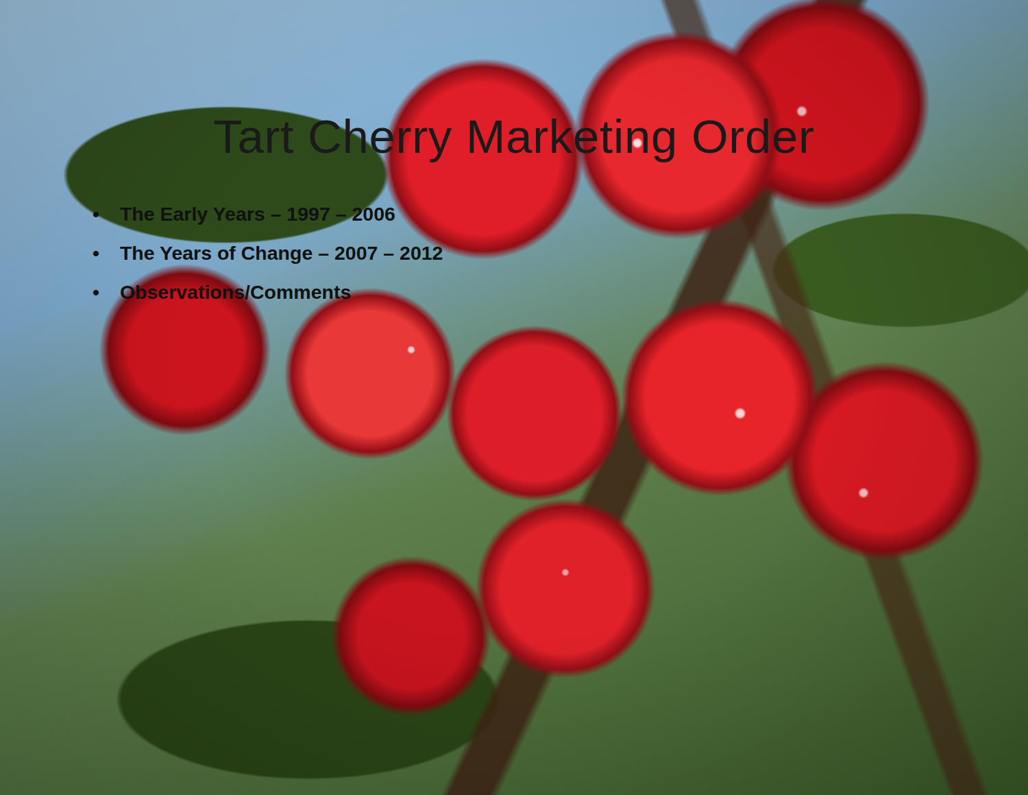Tart Cherry Marketing Order
The Early Years – 1997 – 2006
The Years of Change – 2007 – 2012
Observations/Comments